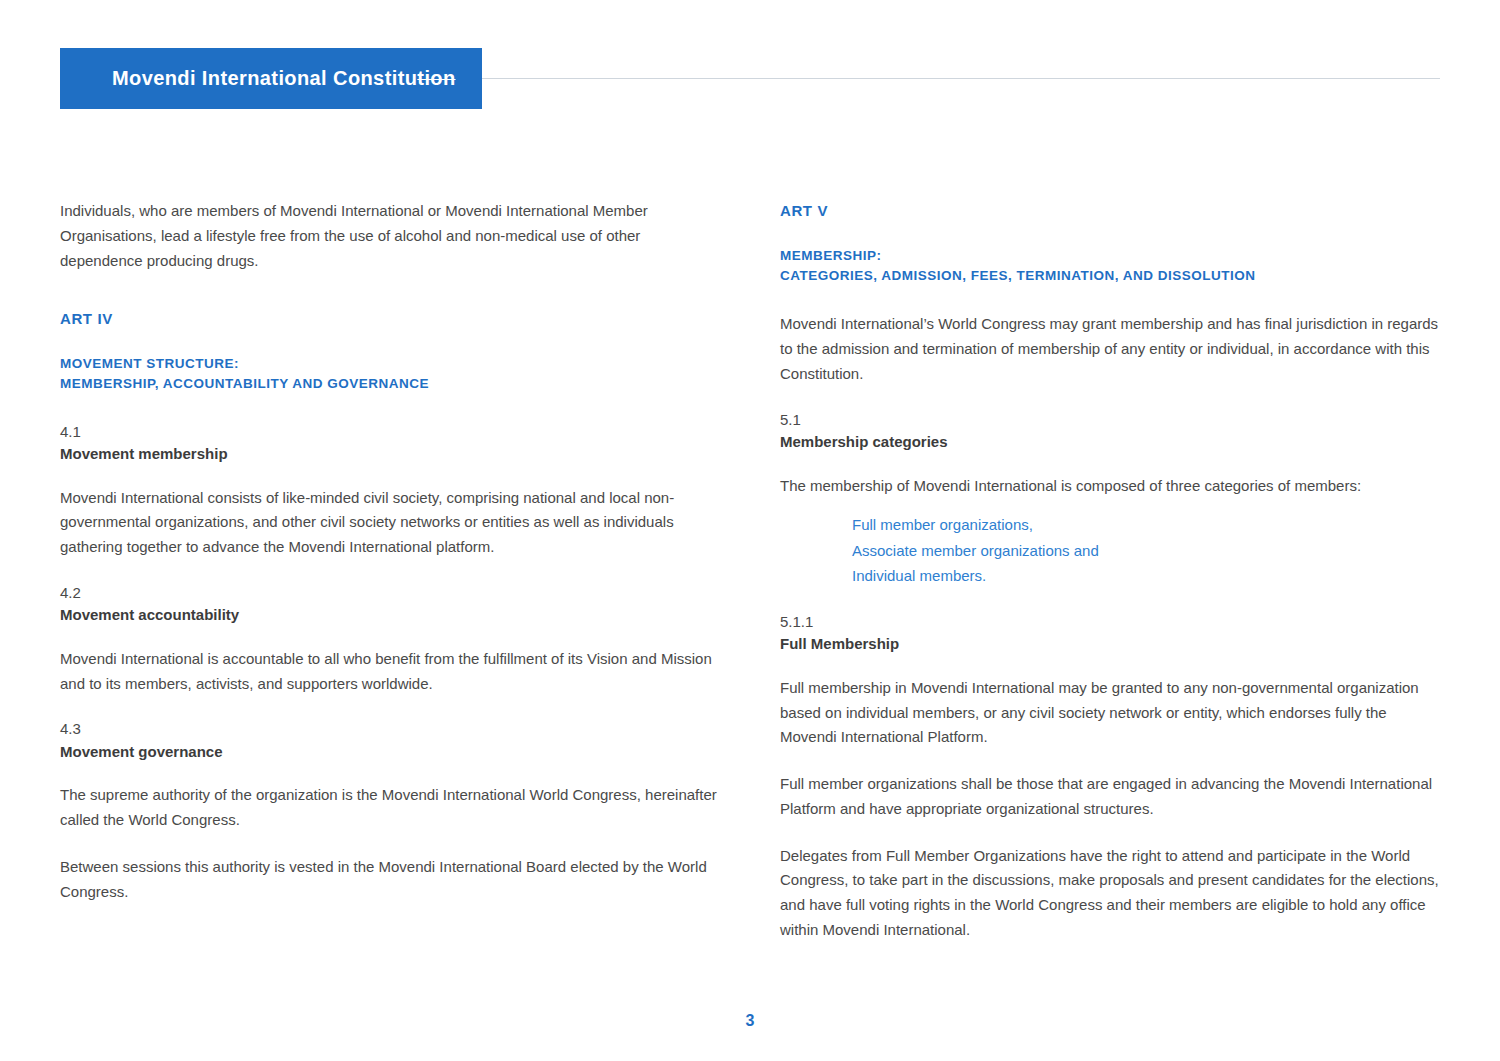Movendi International Constitution
Individuals, who are members of Movendi International or Movendi International Member Organisations, lead a lifestyle free from the use of alcohol and non-medical use of other dependence producing drugs.
ART IV
MOVEMENT STRUCTURE: MEMBERSHIP, ACCOUNTABILITY AND GOVERNANCE
4.1
Movement membership
Movendi International consists of like-minded civil society, comprising national and local non-governmental organizations, and other civil society networks or entities as well as individuals gathering together to advance the Movendi International platform.
4.2
Movement accountability
Movendi International is accountable to all who benefit from the fulfillment of its Vision and Mission and to its members, activists, and supporters worldwide.
4.3
Movement governance
The supreme authority of the organization is the Movendi International World Congress, hereinafter called the World Congress.
Between sessions this authority is vested in the Movendi International Board elected by the World Congress.
ART V
MEMBERSHIP: CATEGORIES, ADMISSION, FEES, TERMINATION, AND DISSOLUTION
Movendi International’s World Congress may grant membership and has final jurisdiction in regards to the admission and termination of membership of any entity or individual, in accordance with this Constitution.
5.1
Membership categories
The membership of Movendi International is composed of three categories of members:
Full member organizations,
Associate member organizations and
Individual members.
5.1.1
Full Membership
Full membership in Movendi International may be granted to any non-governmental organization based on individual members, or any civil society network or entity, which endorses fully the Movendi International Platform.
Full member organizations shall be those that are engaged in advancing the Movendi International Platform and have appropriate organizational structures.
Delegates from Full Member Organizations have the right to attend and participate in the World Congress, to take part in the discussions, make proposals and present candidates for the elections, and have full voting rights in the World Congress and their members are eligible to hold any office within Movendi International.
3